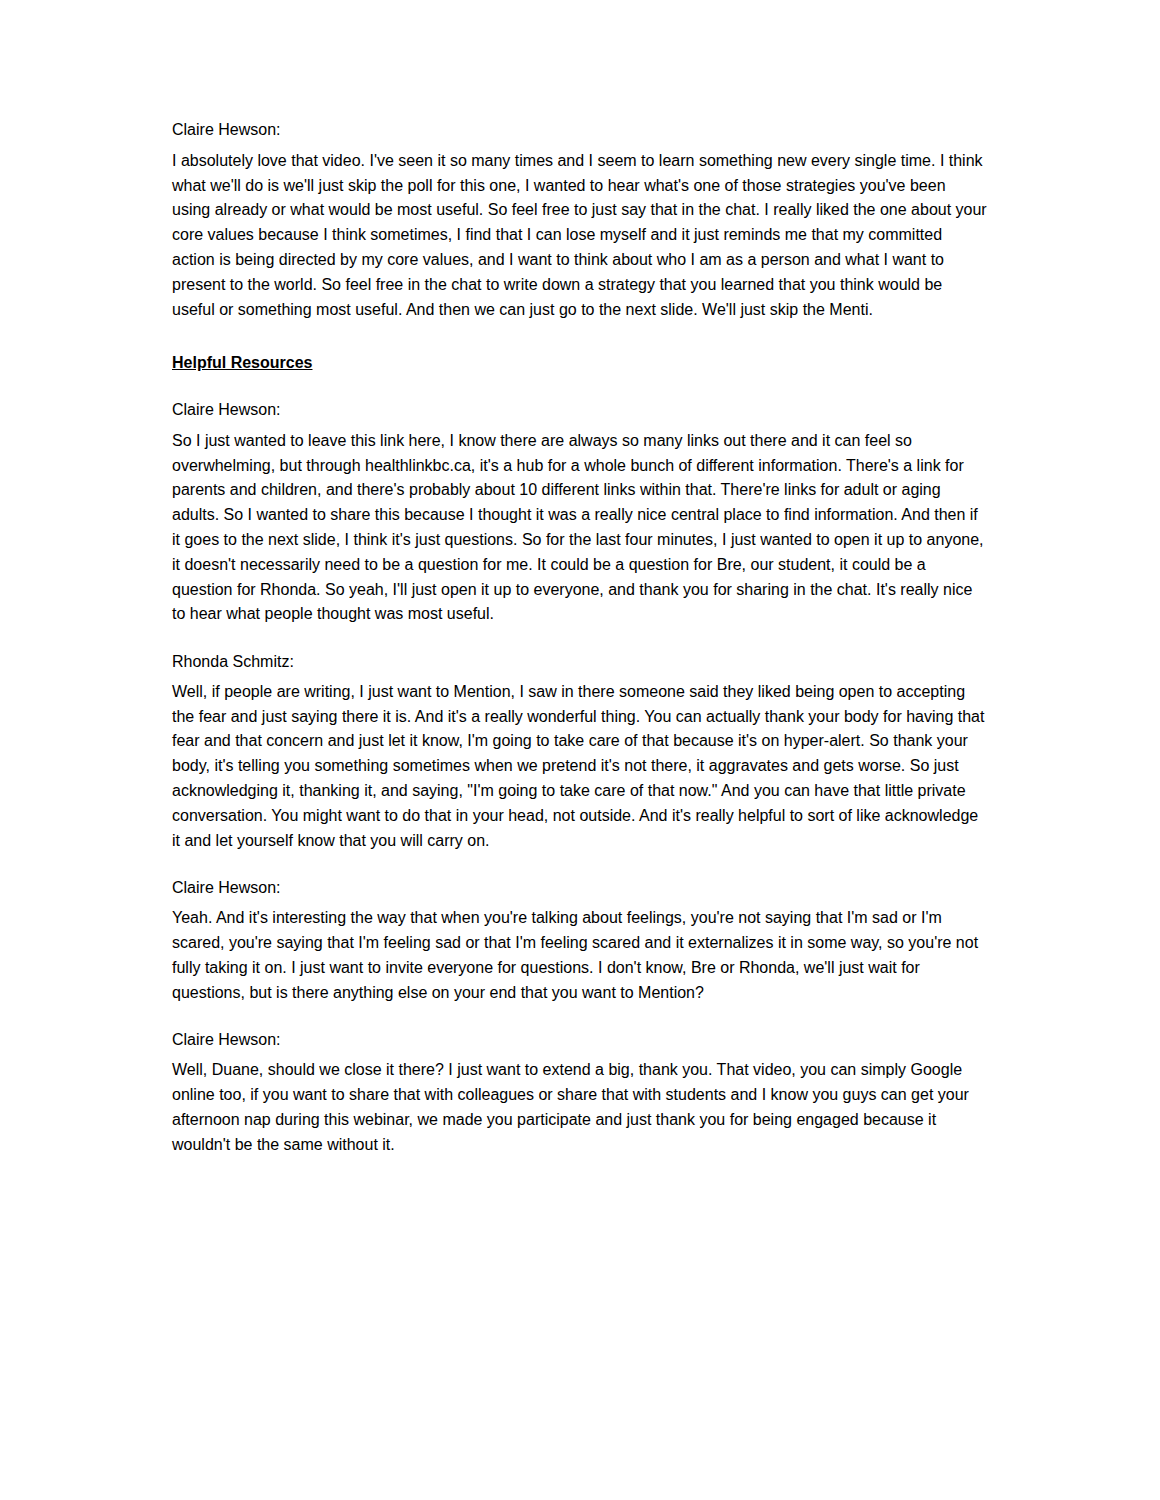Claire Hewson:
I absolutely love that video. I've seen it so many times and I seem to learn something new every single time. I think what we'll do is we'll just skip the poll for this one, I wanted to hear what's one of those strategies you've been using already or what would be most useful. So feel free to just say that in the chat. I really liked the one about your core values because I think sometimes, I find that I can lose myself and it just reminds me that my committed action is being directed by my core values, and I want to think about who I am as a person and what I want to present to the world. So feel free in the chat to write down a strategy that you learned that you think would be useful or something most useful. And then we can just go to the next slide. We'll just skip the Menti.
Helpful Resources
Claire Hewson:
So I just wanted to leave this link here, I know there are always so many links out there and it can feel so overwhelming, but through healthlinkbc.ca, it's a hub for a whole bunch of different information. There's a link for parents and children, and there's probably about 10 different links within that. There're links for adult or aging adults. So I wanted to share this because I thought it was a really nice central place to find information. And then if it goes to the next slide, I think it's just questions. So for the last four minutes, I just wanted to open it up to anyone, it doesn't necessarily need to be a question for me. It could be a question for Bre, our student, it could be a question for Rhonda. So yeah, I'll just open it up to everyone, and thank you for sharing in the chat. It's really nice to hear what people thought was most useful.
Rhonda Schmitz:
Well, if people are writing, I just want to Mention, I saw in there someone said they liked being open to accepting the fear and just saying there it is. And it's a really wonderful thing. You can actually thank your body for having that fear and that concern and just let it know, I'm going to take care of that because it's on hyper-alert. So thank your body, it's telling you something sometimes when we pretend it's not there, it aggravates and gets worse. So just acknowledging it, thanking it, and saying, "I'm going to take care of that now." And you can have that little private conversation. You might want to do that in your head, not outside. And it's really helpful to sort of like acknowledge it and let yourself know that you will carry on.
Claire Hewson:
Yeah. And it's interesting the way that when you're talking about feelings, you're not saying that I'm sad or I'm scared, you're saying that I'm feeling sad or that I'm feeling scared and it externalizes it in some way, so you're not fully taking it on. I just want to invite everyone for questions. I don't know, Bre or Rhonda, we'll just wait for questions, but is there anything else on your end that you want to Mention?
Claire Hewson:
Well, Duane, should we close it there? I just want to extend a big, thank you. That video, you can simply Google online too, if you want to share that with colleagues or share that with students and I know you guys can get your afternoon nap during this webinar, we made you participate and just thank you for being engaged because it wouldn't be the same without it.